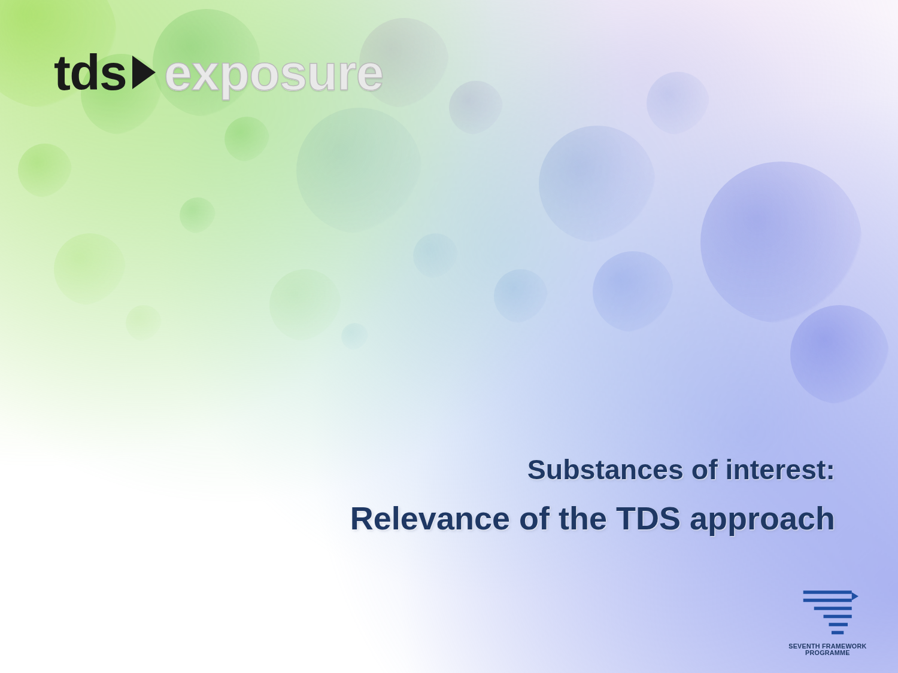tds exposure
Substances of interest:
Relevance of the TDS approach
SEVENTH FRAMEWORK PROGRAMME